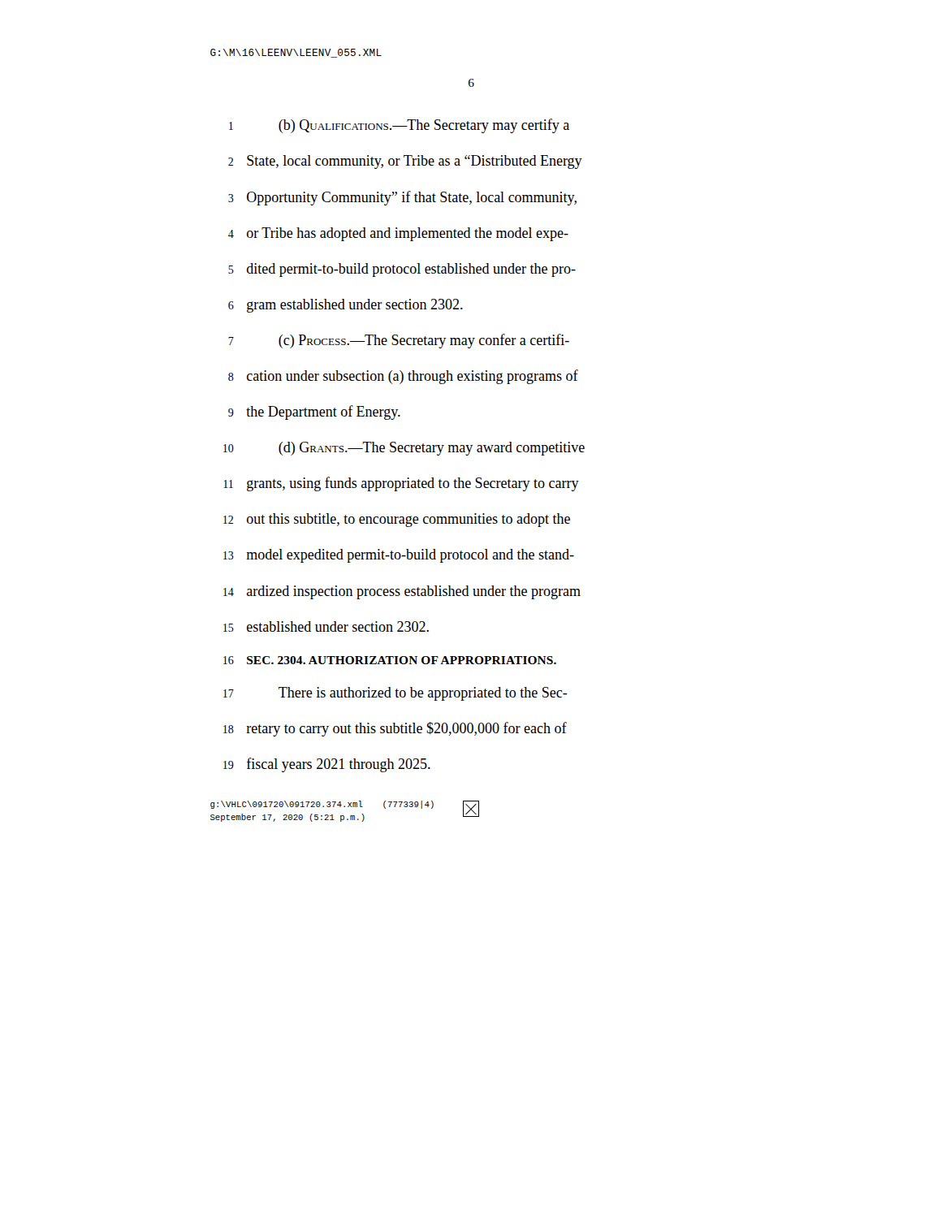G:\M\16\LEENV\LEENV_055.XML
6
1
(b) Qualifications.—The Secretary may certify a
2
State, local community, or Tribe as a “Distributed Energy
3
Opportunity Community” if that State, local community,
4
or Tribe has adopted and implemented the model expe-
5
dited permit-to-build protocol established under the pro-
6
gram established under section 2302.
7
(c) Process.—The Secretary may confer a certifi-
8
cation under subsection (a) through existing programs of
9
the Department of Energy.
10
(d) Grants.—The Secretary may award competitive
11
grants, using funds appropriated to the Secretary to carry
12
out this subtitle, to encourage communities to adopt the
13
model expedited permit-to-build protocol and the stand-
14
ardized inspection process established under the program
15
established under section 2302.
16
SEC. 2304. AUTHORIZATION OF APPROPRIATIONS.
17
There is authorized to be appropriated to the Sec-
18
retary to carry out this subtitle $20,000,000 for each of
19
fiscal years 2021 through 2025.
g:\VHLC\091720\091720.374.xml(777339|4)
September 17, 2020 (5:21 p.m.)